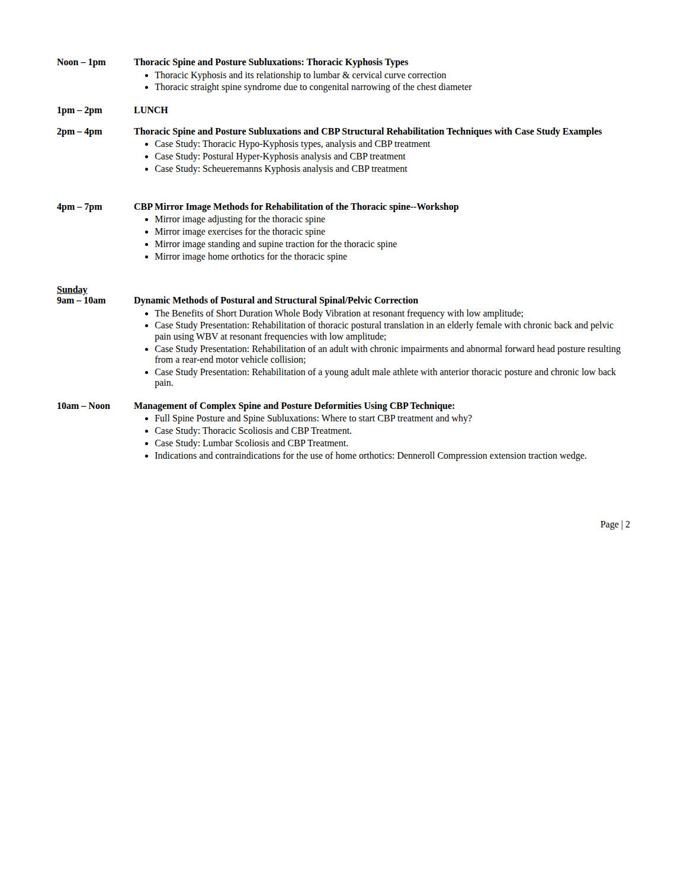Noon – 1pm
Thoracic Spine and Posture Subluxations: Thoracic Kyphosis Types
Thoracic Kyphosis and its relationship to lumbar & cervical curve correction
Thoracic straight spine syndrome due to congenital narrowing of the chest diameter
1pm – 2pm
LUNCH
2pm – 4pm
Thoracic Spine and Posture Subluxations and CBP Structural Rehabilitation Techniques with Case Study Examples
Case Study: Thoracic Hypo-Kyphosis types, analysis and CBP treatment
Case Study: Postural Hyper-Kyphosis analysis and CBP treatment
Case Study: Scheueremanns Kyphosis analysis and CBP treatment
4pm – 7pm
CBP Mirror Image Methods for Rehabilitation of the Thoracic spine--Workshop
Mirror image adjusting for the thoracic spine
Mirror image exercises for the thoracic spine
Mirror image standing and supine traction for the thoracic spine
Mirror image home orthotics for the thoracic spine
Sunday
9am – 10am
Dynamic Methods of Postural and Structural Spinal/Pelvic Correction
The Benefits of Short Duration Whole Body Vibration at resonant frequency with low amplitude;
Case Study Presentation: Rehabilitation of thoracic postural translation in an elderly female with chronic back and pelvic pain using WBV at resonant frequencies with low amplitude;
Case Study Presentation: Rehabilitation of an adult with chronic impairments and abnormal forward head posture resulting from a rear-end motor vehicle collision;
Case Study Presentation: Rehabilitation of a young adult male athlete with anterior thoracic posture and chronic low back pain.
10am – Noon
Management of Complex Spine and Posture Deformities Using CBP Technique:
Full Spine Posture and Spine Subluxations: Where to start CBP treatment and why?
Case Study: Thoracic Scoliosis and CBP Treatment.
Case Study: Lumbar Scoliosis and CBP Treatment.
Indications and contraindications for the use of home orthotics: Denneroll Compression extension traction wedge.
Page | 2